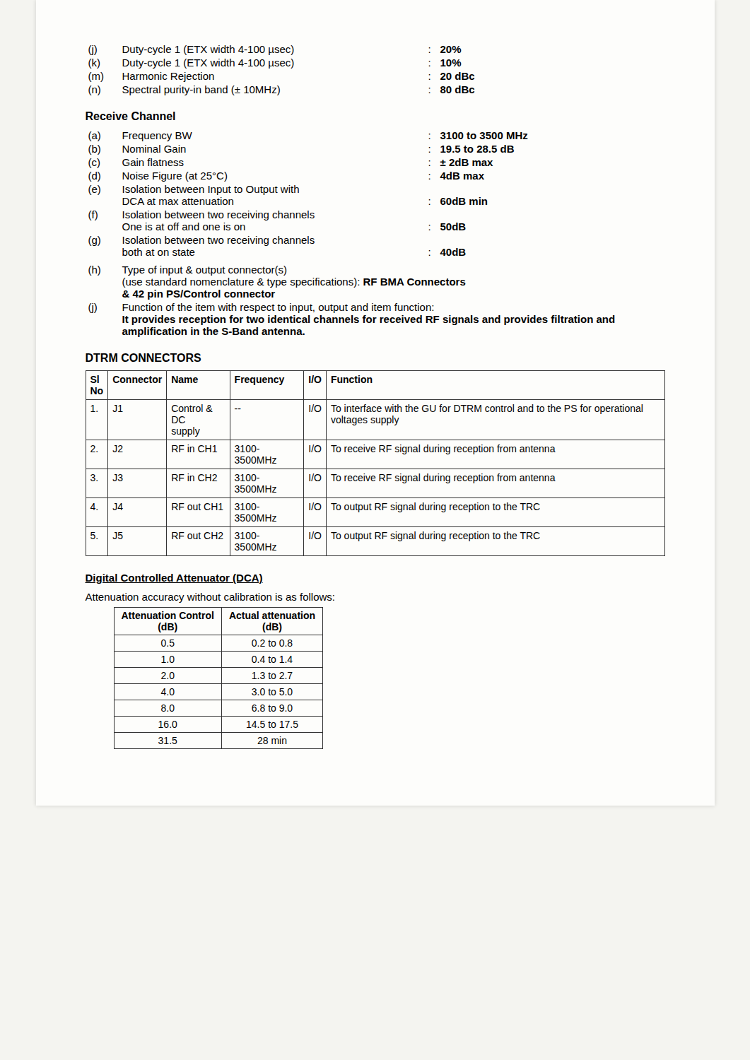| (j) | Duty-cycle 1 (ETX width 4-100 µsec) | : | 20% |
| (k) | Duty-cycle 1 (ETX width 4-100 µsec) | : | 10% |
| (m) | Harmonic Rejection | : | 20 dBc |
| (n) | Spectral purity-in band (± 10MHz) | : | 80 dBc |
Receive Channel
| (a) | Frequency BW | : | 3100 to 3500 MHz |
| (b) | Nominal Gain | : | 19.5 to 28.5 dB |
| (c) | Gain flatness | : | ± 2dB max |
| (d) | Noise Figure (at 25°C) | : | 4dB max |
| (e) | Isolation between Input to Output with DCA at max attenuation | : | 60dB min |
| (f) | Isolation between two receiving channels One is at off and one is on | : | 50dB |
| (g) | Isolation between two receiving channels both at on state | : | 40dB |
| (h) | Type of input & output connector(s) (use standard nomenclature & type specifications): RF BMA Connectors & 42 pin PS/Control connector |
| (j) | Function of the item with respect to input, output and item function: It provides reception for two identical channels for received RF signals and provides filtration and amplification in the S-Band antenna. |
DTRM CONNECTORS
| Sl No | Connector | Name | Frequency | I/O | Function |
| --- | --- | --- | --- | --- | --- |
| 1. | J1 | Control & DC supply | -- | I/O | To interface with the GU for DTRM control and to the PS for operational voltages supply |
| 2. | J2 | RF in CH1 | 3100-3500MHz | I/O | To receive RF signal during reception from antenna |
| 3. | J3 | RF in CH2 | 3100-3500MHz | I/O | To receive RF signal during reception from antenna |
| 4. | J4 | RF out CH1 | 3100-3500MHz | I/O | To output RF signal during reception to the TRC |
| 5. | J5 | RF out CH2 | 3100-3500MHz | I/O | To output RF signal during reception to the TRC |
Digital Controlled Attenuator (DCA)
Attenuation accuracy without calibration is as follows:
| Attenuation Control (dB) | Actual attenuation (dB) |
| --- | --- |
| 0.5 | 0.2 to 0.8 |
| 1.0 | 0.4 to 1.4 |
| 2.0 | 1.3 to 2.7 |
| 4.0 | 3.0 to 5.0 |
| 8.0 | 6.8 to 9.0 |
| 16.0 | 14.5 to 17.5 |
| 31.5 | 28 min |